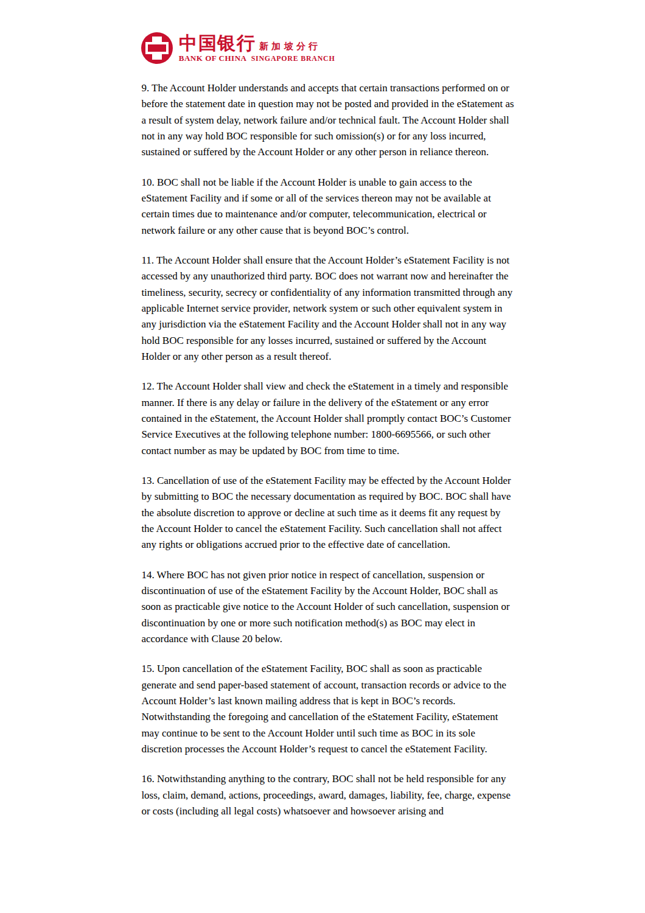中国银行新加坡分行
BANK OF CHINASINGAPORE BRANCH
9. The Account Holder understands and accepts that certain transactions performed on or before the statement date in question may not be posted and provided in the eStatement as a result of system delay, network failure and/or technical fault. The Account Holder shall not in any way hold BOC responsible for such omission(s) or for any loss incurred, sustained or suffered by the Account Holder or any other person in reliance thereon.
10. BOC shall not be liable if the Account Holder is unable to gain access to the eStatement Facility and if some or all of the services thereon may not be available at certain times due to maintenance and/or computer, telecommunication, electrical or network failure or any other cause that is beyond BOC’s control.
11. The Account Holder shall ensure that the Account Holder’s eStatement Facility is not accessed by any unauthorized third party. BOC does not warrant now and hereinafter the timeliness, security, secrecy or confidentiality of any information transmitted through any applicable Internet service provider, network system or such other equivalent system in any jurisdiction via the eStatement Facility and the Account Holder shall not in any way hold BOC responsible for any losses incurred, sustained or suffered by the Account Holder or any other person as a result thereof.
12. The Account Holder shall view and check the eStatement in a timely and responsible manner. If there is any delay or failure in the delivery of the eStatement or any error contained in the eStatement, the Account Holder shall promptly contact BOC’s Customer Service Executives at the following telephone number: 1800-6695566, or such other contact number as may be updated by BOC from time to time.
13. Cancellation of use of the eStatement Facility may be effected by the Account Holder by submitting to BOC the necessary documentation as required by BOC. BOC shall have the absolute discretion to approve or decline at such time as it deems fit any request by the Account Holder to cancel the eStatement Facility. Such cancellation shall not affect any rights or obligations accrued prior to the effective date of cancellation.
14. Where BOC has not given prior notice in respect of cancellation, suspension or discontinuation of use of the eStatement Facility by the Account Holder, BOC shall as soon as practicable give notice to the Account Holder of such cancellation, suspension or discontinuation by one or more such notification method(s) as BOC may elect in accordance with Clause 20 below.
15. Upon cancellation of the eStatement Facility, BOC shall as soon as practicable generate and send paper-based statement of account, transaction records or advice to the Account Holder’s last known mailing address that is kept in BOC’s records. Notwithstanding the foregoing and cancellation of the eStatement Facility, eStatement may continue to be sent to the Account Holder until such time as BOC in its sole discretion processes the Account Holder’s request to cancel the eStatement Facility.
16. Notwithstanding anything to the contrary, BOC shall not be held responsible for any loss, claim, demand, actions, proceedings, award, damages, liability, fee, charge, expense or costs (including all legal costs) whatsoever and howsoever arising and